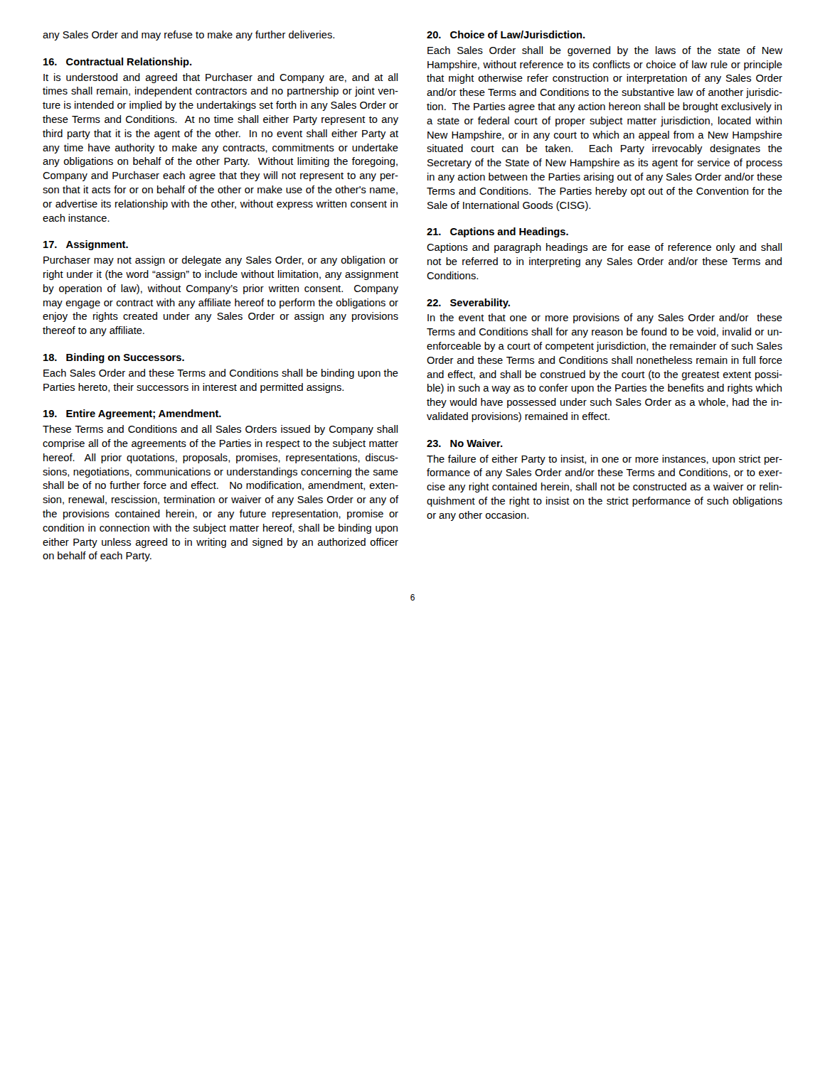any Sales Order and may refuse to make any further deliveries.
16. Contractual Relationship.
It is understood and agreed that Purchaser and Company are, and at all times shall remain, independent contractors and no partnership or joint venture is intended or implied by the undertakings set forth in any Sales Order or these Terms and Conditions. At no time shall either Party represent to any third party that it is the agent of the other. In no event shall either Party at any time have authority to make any contracts, commitments or undertake any obligations on behalf of the other Party. Without limiting the foregoing, Company and Purchaser each agree that they will not represent to any person that it acts for or on behalf of the other or make use of the other's name, or advertise its relationship with the other, without express written consent in each instance.
17. Assignment.
Purchaser may not assign or delegate any Sales Order, or any obligation or right under it (the word “assign” to include without limitation, any assignment by operation of law), without Company’s prior written consent. Company may engage or contract with any affiliate hereof to perform the obligations or enjoy the rights created under any Sales Order or assign any provisions thereof to any affiliate.
18. Binding on Successors.
Each Sales Order and these Terms and Conditions shall be binding upon the Parties hereto, their successors in interest and permitted assigns.
19. Entire Agreement; Amendment.
These Terms and Conditions and all Sales Orders issued by Company shall comprise all of the agreements of the Parties in respect to the subject matter hereof. All prior quotations, proposals, promises, representations, discussions, negotiations, communications or understandings concerning the same shall be of no further force and effect. No modification, amendment, extension, renewal, rescission, termination or waiver of any Sales Order or any of the provisions contained herein, or any future representation, promise or condition in connection with the subject matter hereof, shall be binding upon either Party unless agreed to in writing and signed by an authorized officer on behalf of each Party.
20. Choice of Law/Jurisdiction.
Each Sales Order shall be governed by the laws of the state of New Hampshire, without reference to its conflicts or choice of law rule or principle that might otherwise refer construction or interpretation of any Sales Order and/or these Terms and Conditions to the substantive law of another jurisdiction. The Parties agree that any action hereon shall be brought exclusively in a state or federal court of proper subject matter jurisdiction, located within New Hampshire, or in any court to which an appeal from a New Hampshire situated court can be taken. Each Party irrevocably designates the Secretary of the State of New Hampshire as its agent for service of process in any action between the Parties arising out of any Sales Order and/or these Terms and Conditions. The Parties hereby opt out of the Convention for the Sale of International Goods (CISG).
21. Captions and Headings.
Captions and paragraph headings are for ease of reference only and shall not be referred to in interpreting any Sales Order and/or these Terms and Conditions.
22. Severability.
In the event that one or more provisions of any Sales Order and/or these Terms and Conditions shall for any reason be found to be void, invalid or unenforceable by a court of competent jurisdiction, the remainder of such Sales Order and these Terms and Conditions shall nonetheless remain in full force and effect, and shall be construed by the court (to the greatest extent possible) in such a way as to confer upon the Parties the benefits and rights which they would have possessed under such Sales Order as a whole, had the invalidated provisions) remained in effect.
23. No Waiver.
The failure of either Party to insist, in one or more instances, upon strict performance of any Sales Order and/or these Terms and Conditions, or to exercise any right contained herein, shall not be constructed as a waiver or relinquishment of the right to insist on the strict performance of such obligations or any other occasion.
6